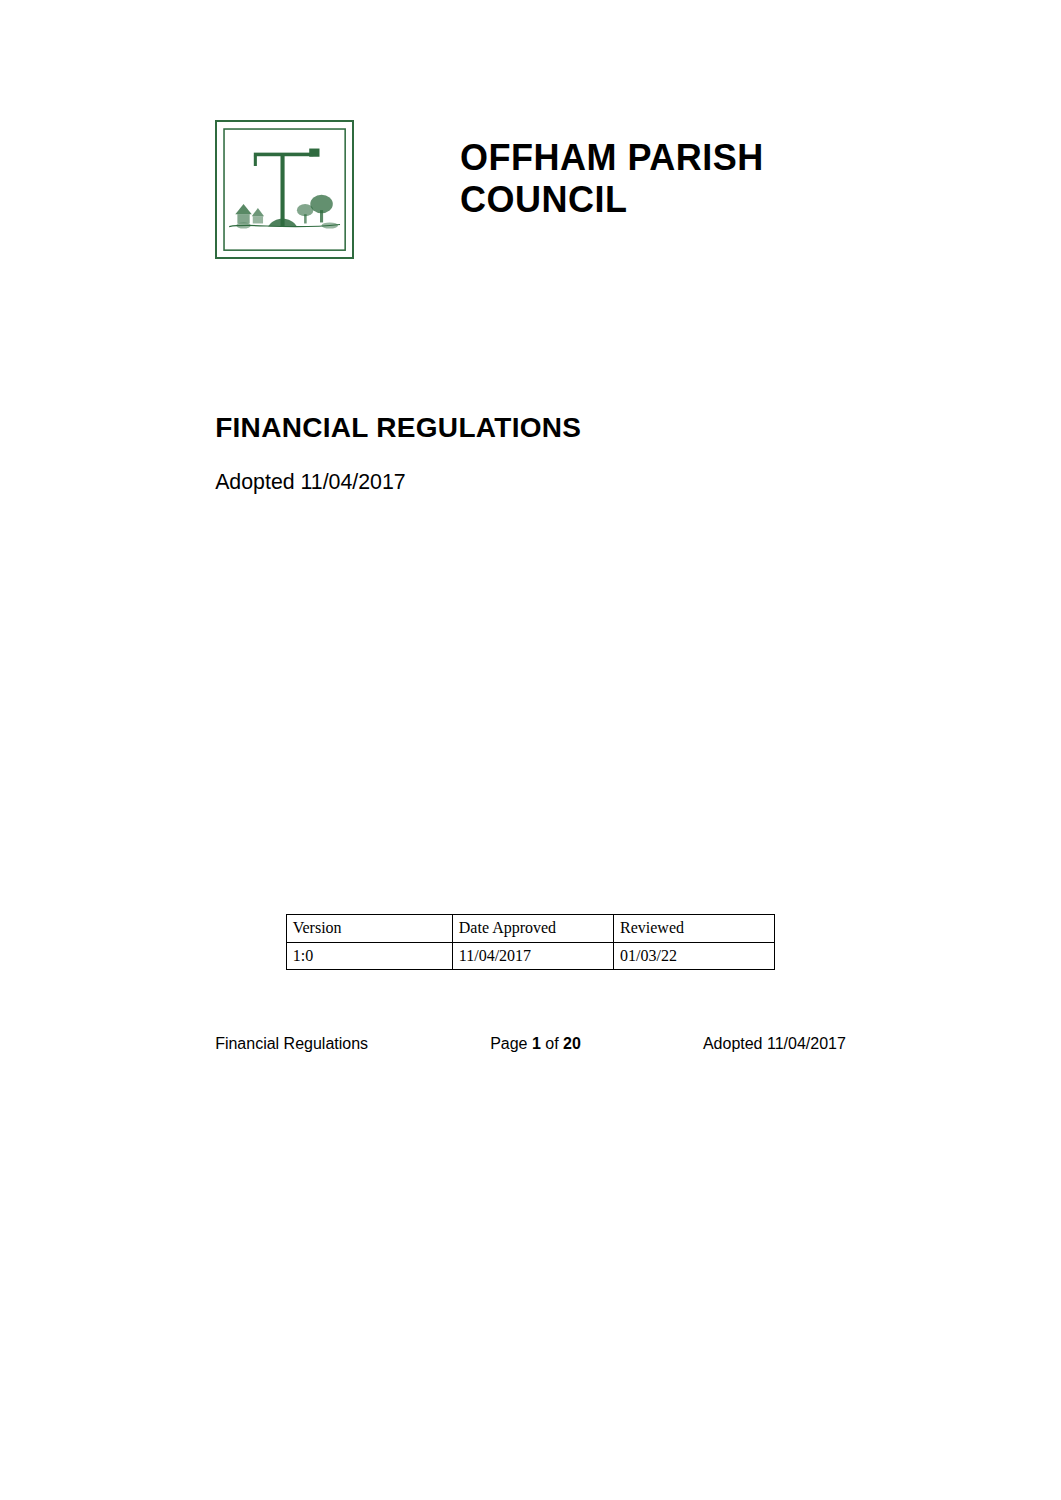OFFHAM PARISH COUNCIL
FINANCIAL REGULATIONS
Adopted 11/04/2017
| Version | Date Approved | Reviewed |
| 1:0 | 11/04/2017 | 01/03/22 |
Financial Regulations
Page 1 of 20
Adopted 11/04/2017